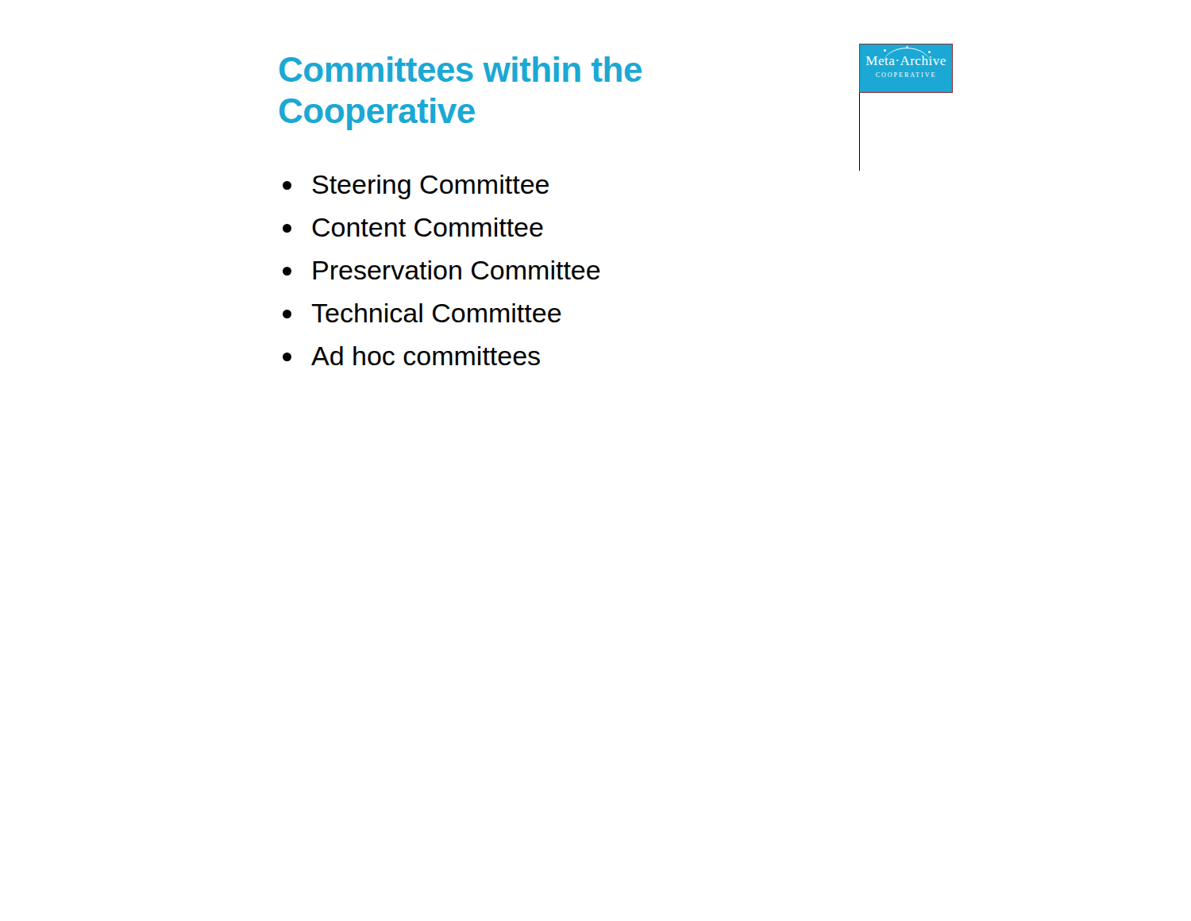Committees within the Cooperative
Steering Committee
Content Committee
Preservation Committee
Technical Committee
Ad hoc committees
Meta·Archive
COOPERATIVE